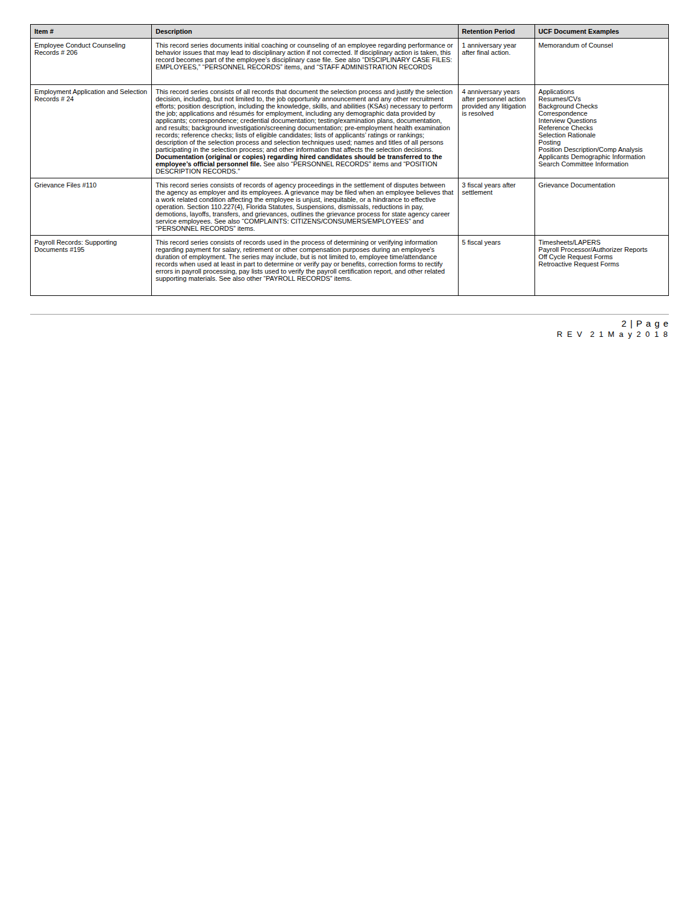| Item # | Description | Retention Period | UCF Document Examples |
| --- | --- | --- | --- |
| Employee Conduct Counseling Records # 206 | This record series documents initial coaching or counseling of an employee regarding performance or behavior issues that may lead to disciplinary action if not corrected. If disciplinary action is taken, this record becomes part of the employee’s disciplinary case file. See also “DISCIPLINARY CASE FILES: EMPLOYEES,” “PERSONNEL RECORDS” items, and “STAFF ADMINISTRATION RECORDS | 1 anniversary year after final action. | Memorandum of Counsel |
| Employment Application and Selection Records # 24 | This record series consists of all records that document the selection process and justify the selection decision, including, but not limited to, the job opportunity announcement and any other recruitment efforts; position description, including the knowledge, skills, and abilities (KSAs) necessary to perform the job; applications and résumés for employment, including any demographic data provided by applicants; correspondence; credential documentation; testing/examination plans, documentation, and results; background investigation/screening documentation; pre-employment health examination records; reference checks; lists of eligible candidates; lists of applicants’ ratings or rankings; description of the selection process and selection techniques used; names and titles of all persons participating in the selection process; and other information that affects the selection decisions. Documentation (original or copies) regarding hired candidates should be transferred to the employee’s official personnel file. See also “PERSONNEL RECORDS” items and “POSITION DESCRIPTION RECORDS.” | 4 anniversary years after personnel action provided any litigation is resolved | Applications Resumes/CVs Background Checks Correspondence Interview Questions Reference Checks Selection Rationale Posting Position Description/Comp Analysis Applicants Demographic Information Search Committee Information |
| Grievance Files #110 | This record series consists of records of agency proceedings in the settlement of disputes between the agency as employer and its employees. A grievance may be filed when an employee believes that a work related condition affecting the employee is unjust, inequitable, or a hindrance to effective operation. Section 110.227(4), Florida Statutes, Suspensions, dismissals, reductions in pay, demotions, layoffs, transfers, and grievances, outlines the grievance process for state agency career service employees. See also “COMPLAINTS: CITIZENS/CONSUMERS/EMPLOYEES” and “PERSONNEL RECORDS” items. | 3 fiscal years after settlement | Grievance Documentation |
| Payroll Records: Supporting Documents #195 | This record series consists of records used in the process of determining or verifying information regarding payment for salary, retirement or other compensation purposes during an employee's duration of employment. The series may include, but is not limited to, employee time/attendance records when used at least in part to determine or verify pay or benefits, correction forms to rectify errors in payroll processing, pay lists used to verify the payroll certification report, and other related supporting materials. See also other “PAYROLL RECORDS” items. | 5 fiscal years | Timesheets/LAPERS Payroll Processor/Authorizer Reports Off Cycle Request Forms Retroactive Request Forms |
2 | P a g e R E V 2 1 M a y 2 0 1 8